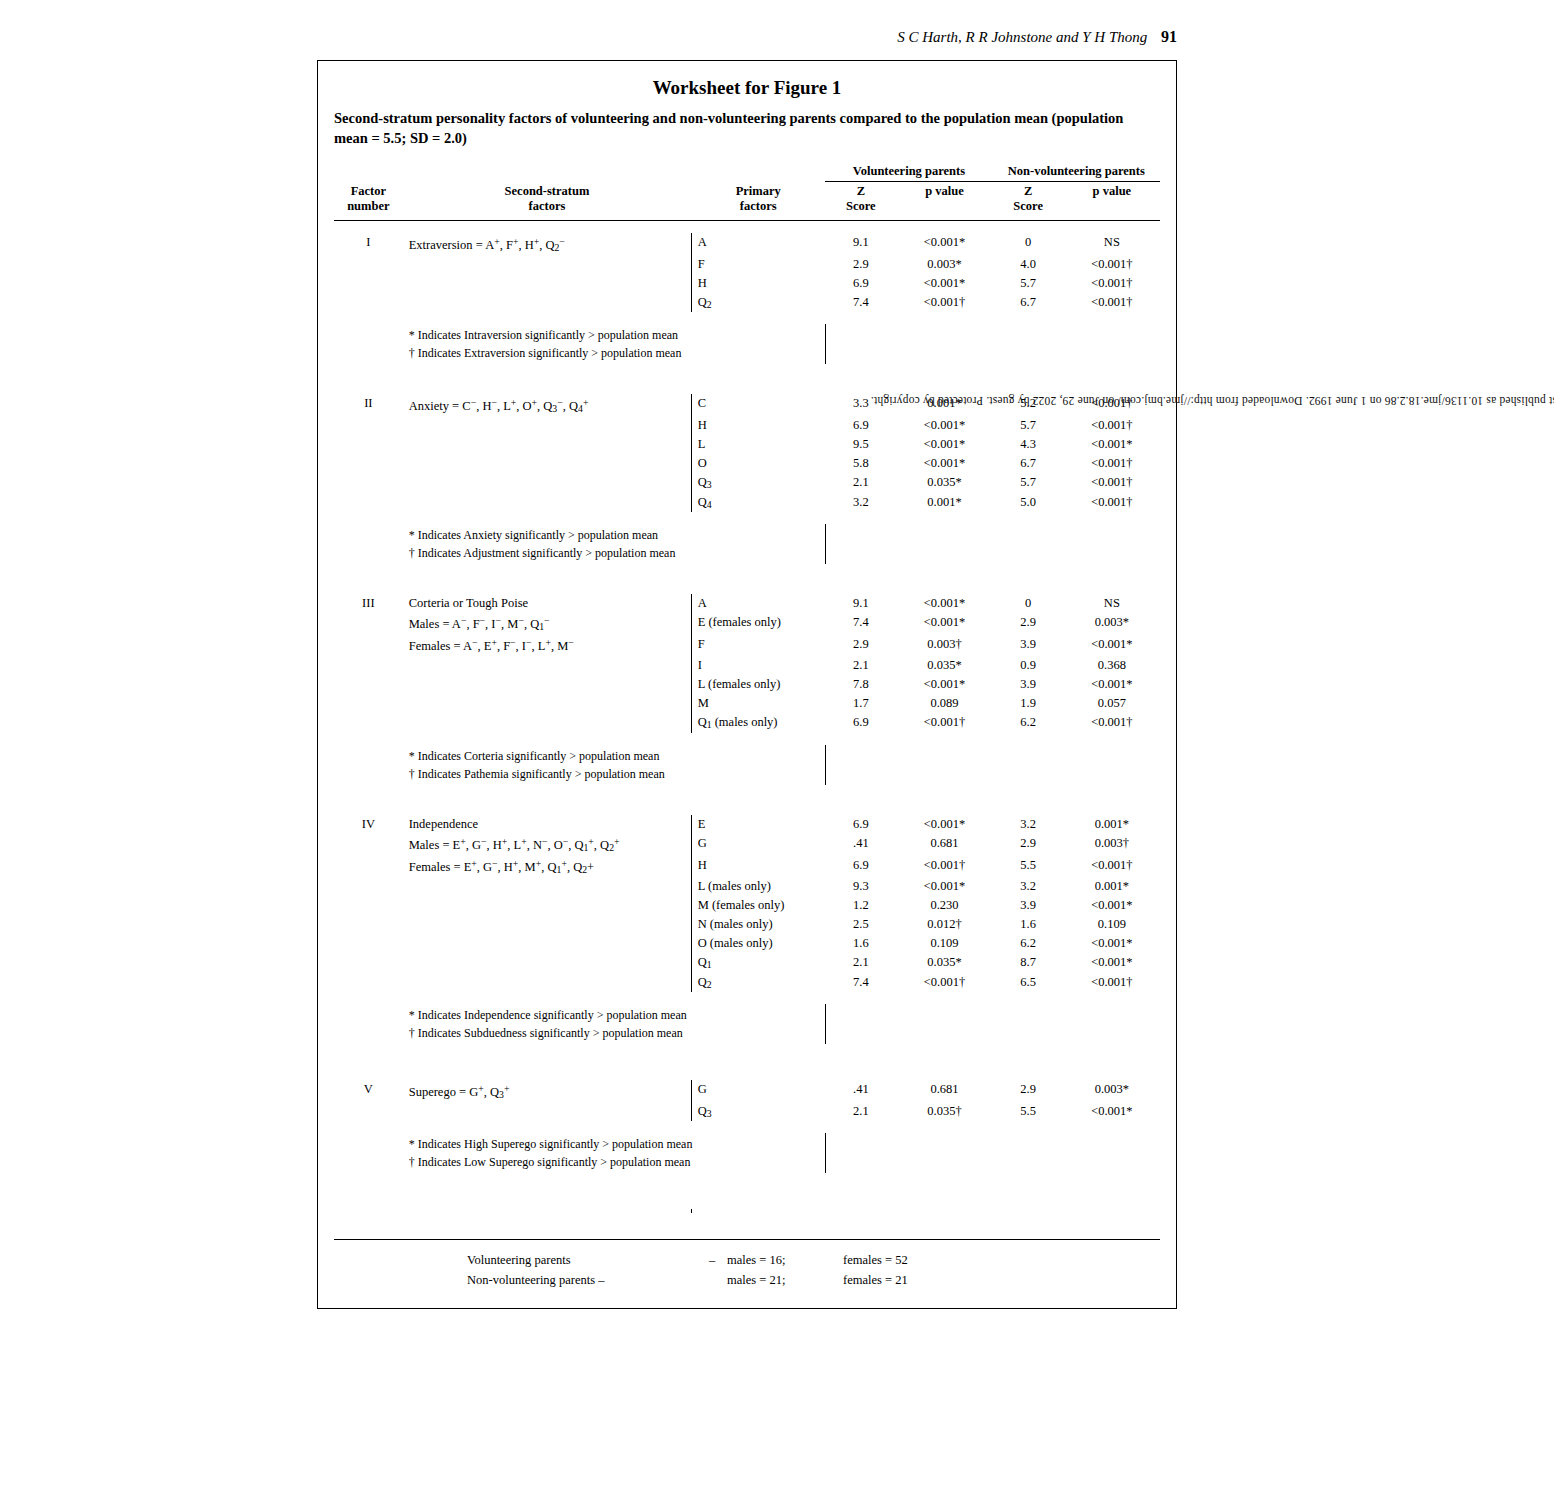J Med Ethics: first published as 10.1136/jme.18.2.86 on 1 June 1992. Downloaded from http://jme.bmj.com/ on June 29, 2022 by guest. Protected by copyright.
S C Harth, R R Johnstone and Y H Thong 91
Worksheet for Figure 1
Second-stratum personality factors of volunteering and non-volunteering parents compared to the population mean (population mean = 5.5; SD = 2.0)
| | | | Volunteering parents | Non-volunteering parents |
| Factor number | Second-stratum factors | Primary factors | Z Score | p value | Z Score | p value |
| I | Extraversion = A + , F + , H + , Q 2 − | A | 9.1 | <0.001* | 0 | NS |
| | | F | 2.9 | 0.003* | 4.0 | <0.001† |
| | | H | 6.9 | <0.001* | 5.7 | <0.001† |
| | | Q 2 | 7.4 | <0.001† | 6.7 | <0.001† |
| | * Indicates Intraversion significantly > population mean † Indicates Extraversion significantly > population mean | |
| II | Anxiety = C − , H − , L + , O + , Q 3 − , Q 4 + | C | 3.3 | 0.001* | 5.2 | <0.001† |
| | | H | 6.9 | <0.001* | 5.7 | <0.001† |
| | | L | 9.5 | <0.001* | 4.3 | <0.001* |
| | | O | 5.8 | <0.001* | 6.7 | <0.001† |
| | | Q 3 | 2.1 | 0.035* | 5.7 | <0.001† |
| | | Q 4 | 3.2 | 0.001* | 5.0 | <0.001† |
| | * Indicates Anxiety significantly > population mean † Indicates Adjustment significantly > population mean | |
| III | Corteria or Tough Poise | A | 9.1 | <0.001* | 0 | NS |
| | Males = A − , F − , I − , M − , Q 1 − | E (females only) | 7.4 | <0.001* | 2.9 | 0.003* |
| | Females = A − , E + , F − , I − , L + , M − | F | 2.9 | 0.003† | 3.9 | <0.001* |
| | | I | 2.1 | 0.035* | 0.9 | 0.368 |
| | | L (females only) | 7.8 | <0.001* | 3.9 | <0.001* |
| | | M | 1.7 | 0.089 | 1.9 | 0.057 |
| | | Q 1 (males only) | 6.9 | <0.001† | 6.2 | <0.001† |
| | * Indicates Corteria significantly > population mean † Indicates Pathemia significantly > population mean | |
| IV | Independence | E | 6.9 | <0.001* | 3.2 | 0.001* |
| | Males = E + , G − , H + , L + , N − , O − , Q 1 + , Q 2 + | G | .41 | 0.681 | 2.9 | 0.003† |
| | Females = E + , G − , H + , M + , Q 1 + , Q 2 + | H | 6.9 | <0.001† | 5.5 | <0.001† |
| | | L (males only) | 9.3 | <0.001* | 3.2 | 0.001* |
| | | M (females only) | 1.2 | 0.230 | 3.9 | <0.001* |
| | | N (males only) | 2.5 | 0.012† | 1.6 | 0.109 |
| | | O (males only) | 1.6 | 0.109 | 6.2 | <0.001* |
| | | Q 1 | 2.1 | 0.035* | 8.7 | <0.001* |
| | | Q 2 | 7.4 | <0.001† | 6.5 | <0.001† |
| | * Indicates Independence significantly > population mean † Indicates Subduedness significantly > population mean | |
| V | Superego = G + , Q 3 + | G | .41 | 0.681 | 2.9 | 0.003* |
| | | Q 3 | 2.1 | 0.035† | 5.5 | <0.001* |
| | * Indicates High Superego significantly > population mean † Indicates Low Superego significantly > population mean | |
Volunteering parents
–
males = 16;
females = 52
Non-volunteering parents –
males = 21;
females = 21